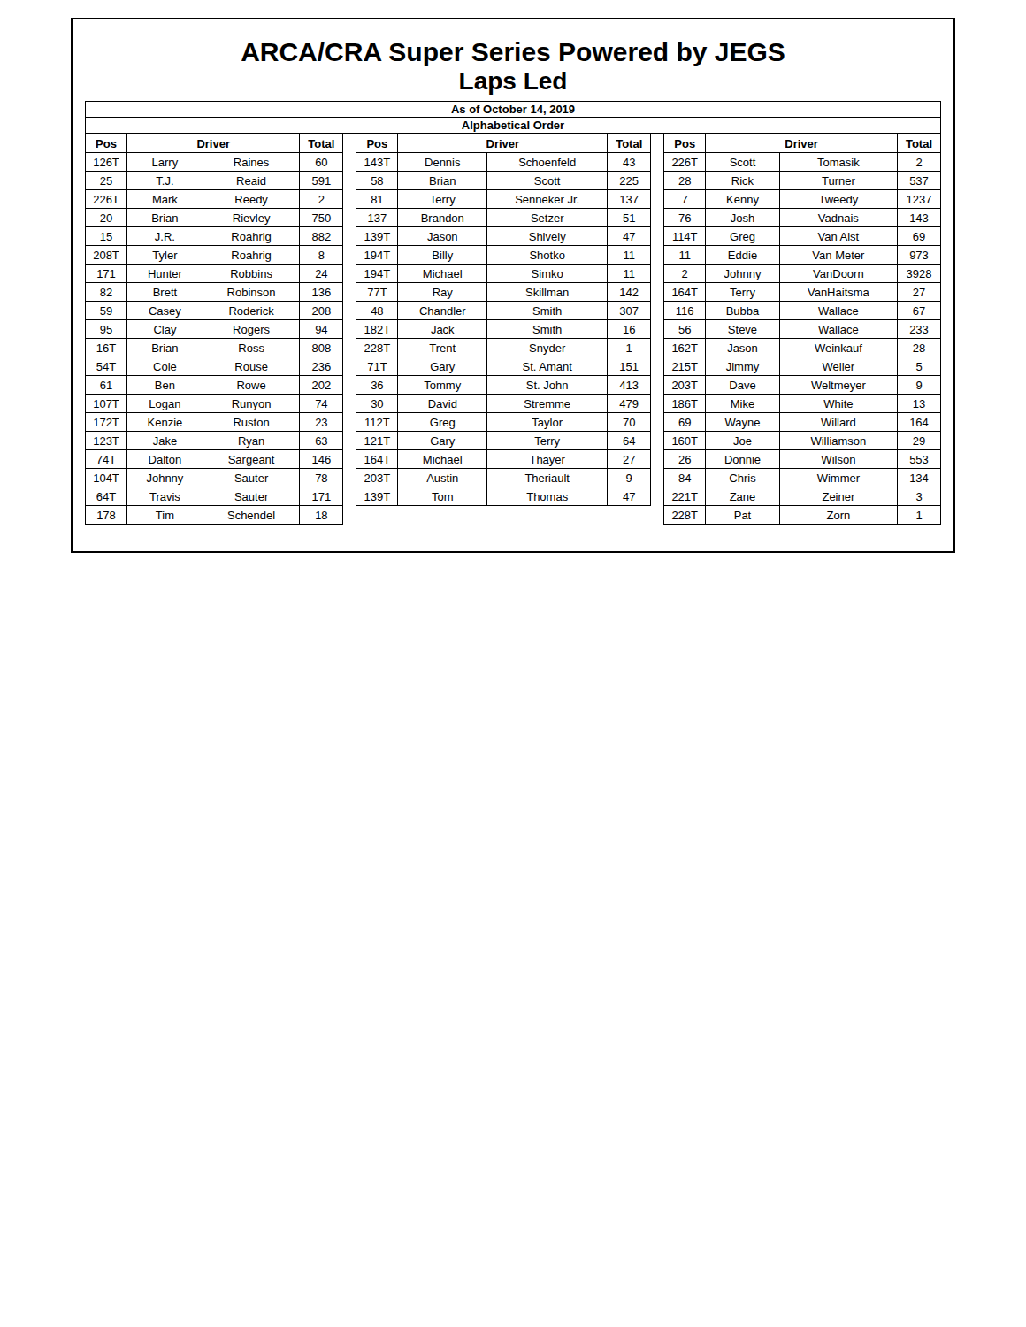ARCA/CRA Super Series Powered by JEGS
Laps Led
As of October 14, 2019
Alphabetical Order
| / Pos / Driver / Total / / --- / --- / --- / / 126T / Larry / Raines / 60 / / 25 / T.J. / Reaid / 591 / / 226T / Mark / Reedy / 2 / / 20 / Brian / Rievley / 750 / / 15 / J.R. / Roahrig / 882 / / 208T / Tyler / Roahrig / 8 / / 171 / Hunter / Robbins / 24 / / 82 / Brett / Robinson / 136 / / 59 / Casey / Roderick / 208 / / 95 / Clay / Rogers / 94 / / 16T / Brian / Ross / 808 / / 54T / Cole / Rouse / 236 / / 61 / Ben / Rowe / 202 / / 107T / Logan / Runyon / 74 / / 172T / Kenzie / Ruston / 23 / / 123T / Jake / Ryan / 63 / / 74T / Dalton / Sargeant / 146 / / 104T / Johnny / Sauter / 78 / / 64T / Travis / Sauter / 171 / / 178 / Tim / Schendel / 18 / | | / Pos / Driver / Total / / --- / --- / --- / / 143T / Dennis / Schoenfeld / 43 / / 58 / Brian / Scott / 225 / / 81 / Terry / Senneker Jr. / 137 / / 137 / Brandon / Setzer / 51 / / 139T / Jason / Shively / 47 / / 194T / Billy / Shotko / 11 / / 194T / Michael / Simko / 11 / / 77T / Ray / Skillman / 142 / / 48 / Chandler / Smith / 307 / / 182T / Jack / Smith / 16 / / 228T / Trent / Snyder / 1 / / 71T / Gary / St. Amant / 151 / / 36 / Tommy / St. John / 413 / / 30 / David / Stremme / 479 / / 112T / Greg / Taylor / 70 / / 121T / Gary / Terry / 64 / / 164T / Michael / Thayer / 27 / / 203T / Austin / Theriault / 9 / / 139T / Tom / Thomas / 47 / | | / Pos / Driver / Total / / --- / --- / --- / / 226T / Scott / Tomasik / 2 / / 28 / Rick / Turner / 537 / / 7 / Kenny / Tweedy / 1237 / / 76 / Josh / Vadnais / 143 / / 114T / Greg / Van Alst / 69 / / 11 / Eddie / Van Meter / 973 / / 2 / Johnny / VanDoorn / 3928 / / 164T / Terry / VanHaitsma / 27 / / 116 / Bubba / Wallace / 67 / / 56 / Steve / Wallace / 233 / / 162T / Jason / Weinkauf / 28 / / 215T / Jimmy / Weller / 5 / / 203T / Dave / Weltmeyer / 9 / / 186T / Mike / White / 13 / / 69 / Wayne / Willard / 164 / / 160T / Joe / Williamson / 29 / / 26 / Donnie / Wilson / 553 / / 84 / Chris / Wimmer / 134 / / 221T / Zane / Zeiner / 3 / / 228T / Pat / Zorn / 1 / |